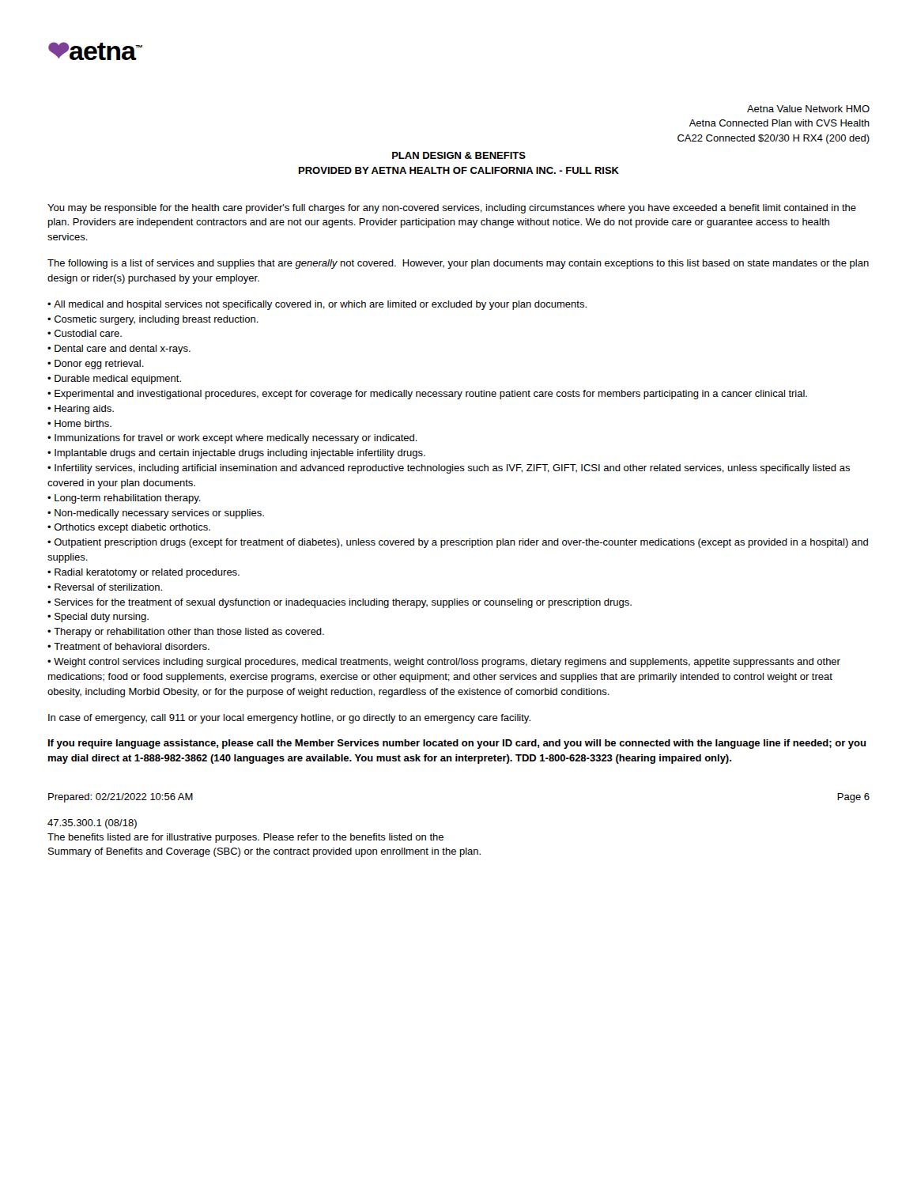❤aetna™
Aetna Value Network HMO
Aetna Connected Plan with CVS Health
CA22 Connected $20/30 H RX4 (200 ded)
PLAN DESIGN & BENEFITS
PROVIDED BY AETNA HEALTH OF CALIFORNIA INC. - FULL RISK
You may be responsible for the health care provider's full charges for any non-covered services, including circumstances where you have exceeded a benefit limit contained in the plan. Providers are independent contractors and are not our agents. Provider participation may change without notice. We do not provide care or guarantee access to health services.
The following is a list of services and supplies that are generally not covered. However, your plan documents may contain exceptions to this list based on state mandates or the plan design or rider(s) purchased by your employer.
All medical and hospital services not specifically covered in, or which are limited or excluded by your plan documents.
Cosmetic surgery, including breast reduction.
Custodial care.
Dental care and dental x-rays.
Donor egg retrieval.
Durable medical equipment.
Experimental and investigational procedures, except for coverage for medically necessary routine patient care costs for members participating in a cancer clinical trial.
Hearing aids.
Home births.
Immunizations for travel or work except where medically necessary or indicated.
Implantable drugs and certain injectable drugs including injectable infertility drugs.
Infertility services, including artificial insemination and advanced reproductive technologies such as IVF, ZIFT, GIFT, ICSI and other related services, unless specifically listed as covered in your plan documents.
Long-term rehabilitation therapy.
Non-medically necessary services or supplies.
Orthotics except diabetic orthotics.
Outpatient prescription drugs (except for treatment of diabetes), unless covered by a prescription plan rider and over-the-counter medications (except as provided in a hospital) and supplies.
Radial keratotomy or related procedures.
Reversal of sterilization.
Services for the treatment of sexual dysfunction or inadequacies including therapy, supplies or counseling or prescription drugs.
Special duty nursing.
Therapy or rehabilitation other than those listed as covered.
Treatment of behavioral disorders.
Weight control services including surgical procedures, medical treatments, weight control/loss programs, dietary regimens and supplements, appetite suppressants and other medications; food or food supplements, exercise programs, exercise or other equipment; and other services and supplies that are primarily intended to control weight or treat obesity, including Morbid Obesity, or for the purpose of weight reduction, regardless of the existence of comorbid conditions.
In case of emergency, call 911 or your local emergency hotline, or go directly to an emergency care facility.
If you require language assistance, please call the Member Services number located on your ID card, and you will be connected with the language line if needed; or you may dial direct at 1-888-982-3862 (140 languages are available. You must ask for an interpreter). TDD 1-800-628-3323 (hearing impaired only).
Prepared: 02/21/2022 10:56 AM Page 6
47.35.300.1 (08/18)
The benefits listed are for illustrative purposes. Please refer to the benefits listed on the
Summary of Benefits and Coverage (SBC) or the contract provided upon enrollment in the plan.